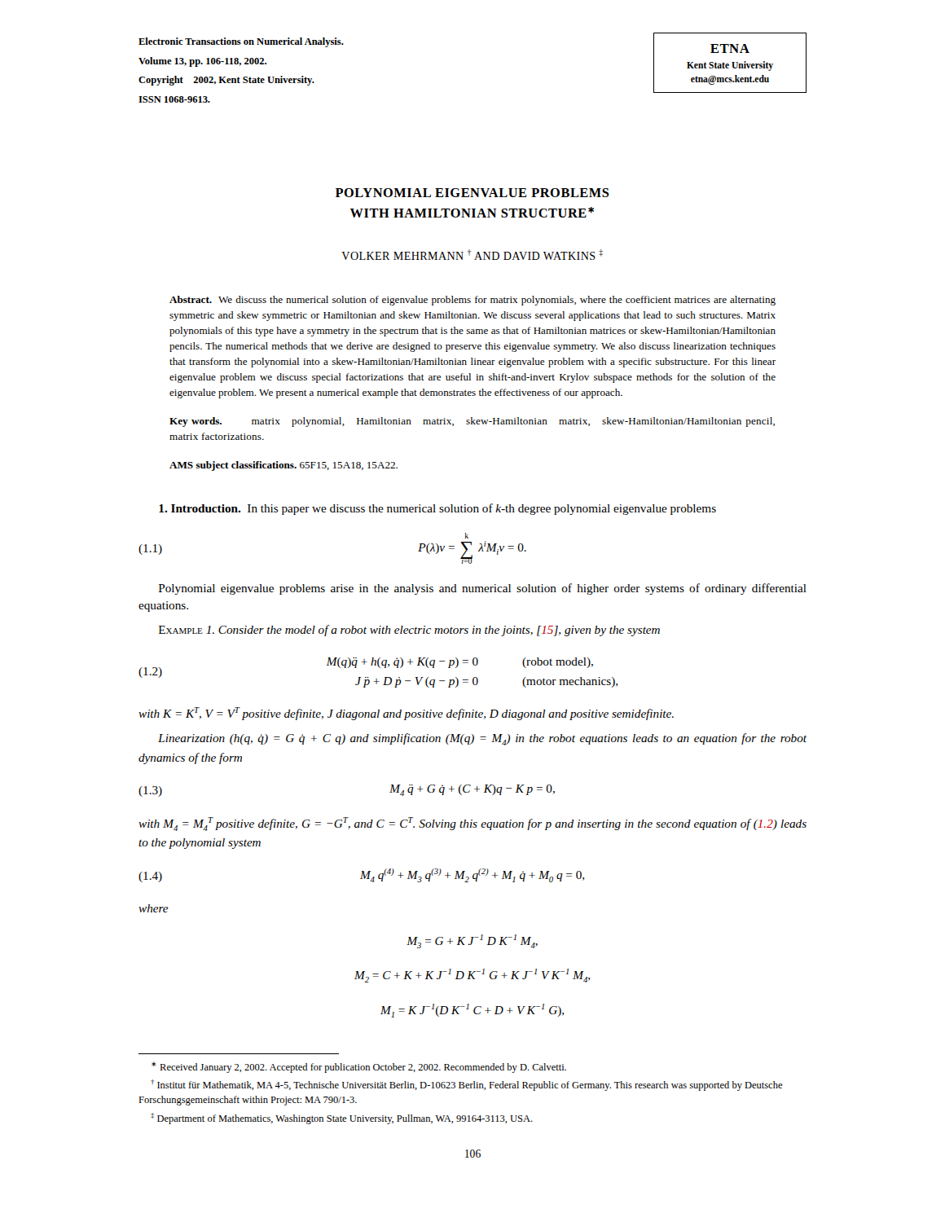Electronic Transactions on Numerical Analysis.
Volume 13, pp. 106-118, 2002.
Copyright 2002, Kent State University.
ISSN 1068-9613.
ETNA
Kent State University
etna@mcs.kent.edu
POLYNOMIAL EIGENVALUE PROBLEMS
WITH HAMILTONIAN STRUCTURE∗
VOLKER MEHRMANN † AND DAVID WATKINS ‡
Abstract. We discuss the numerical solution of eigenvalue problems for matrix polynomials, where the coefficient matrices are alternating symmetric and skew symmetric or Hamiltonian and skew Hamiltonian. We discuss several applications that lead to such structures. Matrix polynomials of this type have a symmetry in the spectrum that is the same as that of Hamiltonian matrices or skew-Hamiltonian/Hamiltonian pencils. The numerical methods that we derive are designed to preserve this eigenvalue symmetry. We also discuss linearization techniques that transform the polynomial into a skew-Hamiltonian/Hamiltonian linear eigenvalue problem with a specific substructure. For this linear eigenvalue problem we discuss special factorizations that are useful in shift-and-invert Krylov subspace methods for the solution of the eigenvalue problem. We present a numerical example that demonstrates the effectiveness of our approach.
Key words. matrix polynomial, Hamiltonian matrix, skew-Hamiltonian matrix, skew-Hamiltonian/Hamiltonian pencil, matrix factorizations.
AMS subject classifications. 65F15, 15A18, 15A22.
1. Introduction. In this paper we discuss the numerical solution of k-th degree polynomial eigenvalue problems
(1.1) P(λ)v = k∑i=0 λiMiv = 0.
Polynomial eigenvalue problems arise in the analysis and numerical solution of higher order systems of ordinary differential equations.
Example 1. Consider the model of a robot with electric motors in the joints, [15], given by the system
(1.2)
| M ( q ) q̈ + h ( q , q̇ ) + K ( q − p ) = 0 | (robot model), |
| J p̈ + D ṗ − V ( q − p ) = 0 | (motor mechanics), |
with K = KT, V = VT positive definite, J diagonal and positive definite, D diagonal and positive semidefinite.
Linearization (h(q, q̇) = G q̇ + C q) and simplification (M(q) = M4) in the robot equations leads to an equation for the robot dynamics of the form
(1.3) M4 q̈ + G q̇ + (C + K)q − K p = 0,
with M4 = M4T positive definite, G = −GT, and C = CT. Solving this equation for p and inserting in the second equation of (1.2) leads to the polynomial system
(1.4) M4 q(4) + M3 q(3) + M2 q(2) + M1 q̇ + M0 q = 0,
where
M3 = G + K J−1 D K−1 M4,
M2 = C + K + K J−1 D K−1 G + K J−1 V K−1 M4,
M1 = K J−1(D K−1 C + D + V K−1 G),
∗ Received January 2, 2002. Accepted for publication October 2, 2002. Recommended by D. Calvetti.
† Institut für Mathematik, MA 4-5, Technische Universität Berlin, D-10623 Berlin, Federal Republic of Germany. This research was supported by Deutsche Forschungsgemeinschaft within Project: MA 790/1-3.
‡ Department of Mathematics, Washington State University, Pullman, WA, 99164-3113, USA.
106